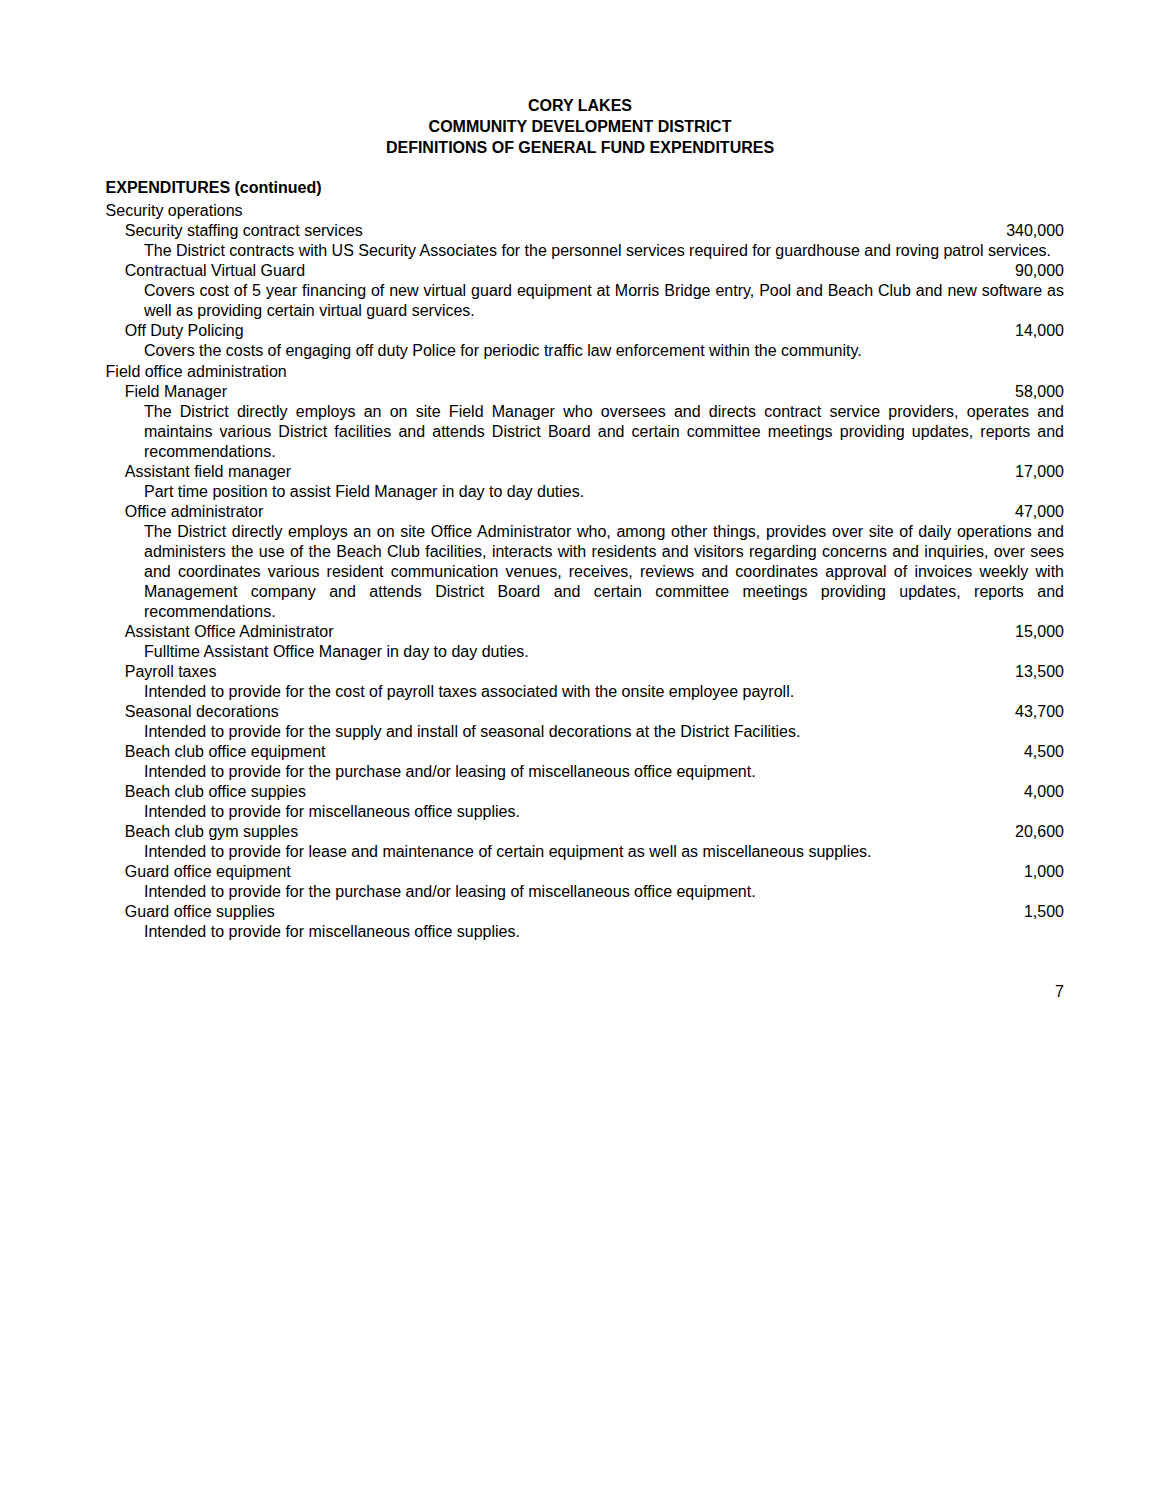CORY LAKES
COMMUNITY DEVELOPMENT DISTRICT
DEFINITIONS OF GENERAL FUND EXPENDITURES
EXPENDITURES (continued)
Security operations
| Security staffing contract services | 340,000 |
| The District contracts with US Security Associates for the personnel services required for guardhouse and roving patrol services. |
| Contractual Virtual Guard | 90,000 |
| Covers cost of 5 year financing of new virtual guard equipment at Morris Bridge entry, Pool and Beach Club and new software as well as providing certain virtual guard services. |
| Off Duty Policing | 14,000 |
| Covers the costs of engaging off duty Police for periodic traffic law enforcement within the community. |
Field office administration
| Field Manager | 58,000 |
| The District directly employs an on site Field Manager who oversees and directs contract service providers, operates and maintains various District facilities and attends District Board and certain committee meetings providing updates, reports and recommendations. |
| Assistant field manager | 17,000 |
| Part time position to assist Field Manager in day to day duties. |
| Office administrator | 47,000 |
| The District directly employs an on site Office Administrator who, among other things, provides over site of daily operations and administers the use of the Beach Club facilities, interacts with residents and visitors regarding concerns and inquiries, over sees and coordinates various resident communication venues, receives, reviews and coordinates approval of invoices weekly with Management company and attends District Board and certain committee meetings providing updates, reports and recommendations. |
| Assistant Office Administrator | 15,000 |
| Fulltime Assistant Office Manager in day to day duties. |
| Payroll taxes | 13,500 |
| Intended to provide for the cost of payroll taxes associated with the onsite employee payroll. |
| Seasonal decorations | 43,700 |
| Intended to provide for the supply and install of seasonal decorations at the District Facilities. |
| Beach club office equipment | 4,500 |
| Intended to provide for the purchase and/or leasing of miscellaneous office equipment. |
| Beach club office suppies | 4,000 |
| Intended to provide for miscellaneous office supplies. |
| Beach club gym supples | 20,600 |
| Intended to provide for lease and maintenance of certain equipment as well as miscellaneous supplies. |
| Guard office equipment | 1,000 |
| Intended to provide for the purchase and/or leasing of miscellaneous office equipment. |
| Guard office supplies | 1,500 |
| Intended to provide for miscellaneous office supplies. |
7